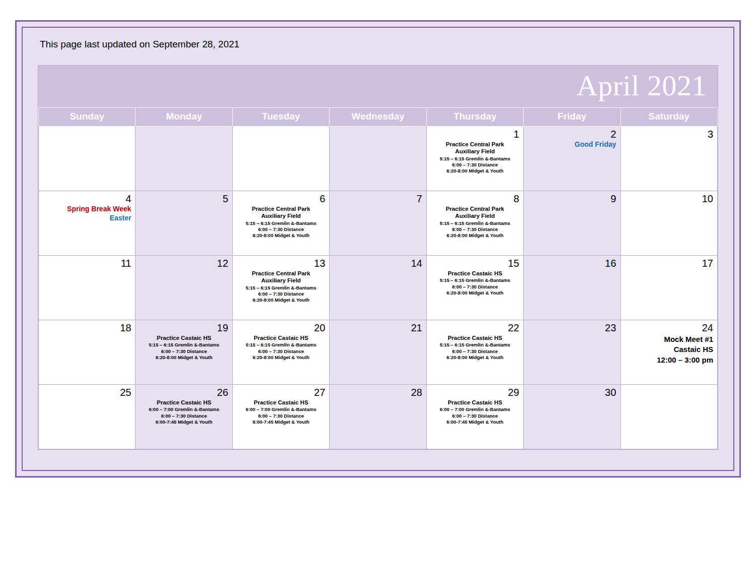This page last updated on September 28, 2021
April 2021
| Sunday | Monday | Tuesday | Wednesday | Thursday | Friday | Saturday |
| --- | --- | --- | --- | --- | --- | --- |
| | | | | 1 Practice Central Park Auxiliary Field 5:15 – 6:15 Gremlin &-Bantams 6:00 – 7:30 Distance 6:20-8:00 Midget & Youth | 2 Good Friday | 3 |
| 4 Spring Break Week Easter | 5 | 6 Practice Central Park Auxiliary Field 5:15 – 6:15 Gremlin &-Bantams 6:00 – 7:30 Distance 6:20-8:00 Midget & Youth | 7 | 8 Practice Central Park Auxiliary Field 5:15 – 6:15 Gremlin &-Bantams 6:00 – 7:30 Distance 6:20-8:00 Midget & Youth | 9 | 10 |
| 11 | 12 | 13 Practice Central Park Auxiliary Field 5:15 – 6:15 Gremlin &-Bantams 6:00 – 7:30 Distance 6:20-8:00 Midget & Youth | 14 | 15 Practice Castaic HS 5:15 – 6:15 Gremlin &-Bantams 6:00 – 7:30 Distance 6:20-8:00 Midget & Youth | 16 | 17 |
| 18 | 19 Practice Castaic HS 5:15 – 6:15 Gremlin &-Bantams 6:00 – 7:30 Distance 6:20-8:00 Midget & Youth | 20 Practice Castaic HS 5:15 – 6:15 Gremlin &-Bantams 6:00 – 7:30 Distance 6:20-8:00 Midget & Youth | 21 | 22 Practice Castaic HS 5:15 – 6:15 Gremlin &-Bantams 6:00 – 7:30 Distance 6:20-8:00 Midget & Youth | 23 | 24 Mock Meet #1 Castaic HS 12:00 – 3:00 pm |
| 25 | 26 Practice Castaic HS 6:00 – 7:00 Gremlin &-Bantams 6:00 – 7:30 Distance 6:00-7:45 Midget & Youth | 27 Practice Castaic HS 6:00 – 7:00 Gremlin &-Bantams 6:00 – 7:30 Distance 6:00-7:45 Midget & Youth | 28 | 29 Practice Castaic HS 6:00 – 7:00 Gremlin &-Bantams 6:00 – 7:30 Distance 6:00-7:45 Midget & Youth | 30 | |